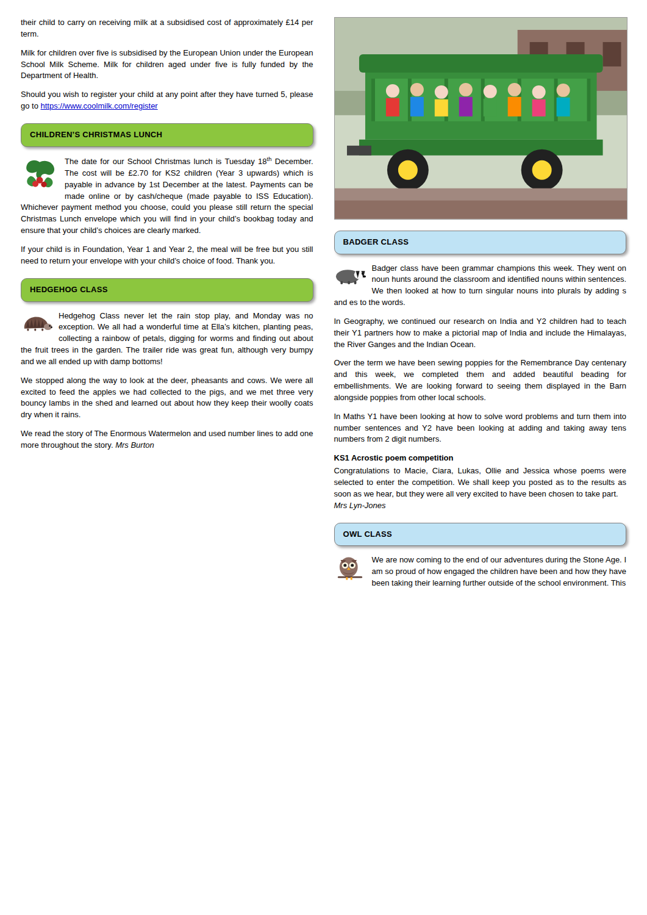their child to carry on receiving milk at a subsidised cost of approximately £14 per term.
Milk for children over five is subsidised by the European Union under the European School Milk Scheme. Milk for children aged under five is fully funded by the Department of Health.
Should you wish to register your child at any point after they have turned 5, please go to https://www.coolmilk.com/register
CHILDREN’S CHRISTMAS LUNCH
The date for our School Christmas lunch is Tuesday 18th December. The cost will be £2.70 for KS2 children (Year 3 upwards) which is payable in advance by 1st December at the latest. Payments can be made online or by cash/cheque (made payable to ISS Education). Whichever payment method you choose, could you please still return the special Christmas Lunch envelope which you will find in your child’s bookbag today and ensure that your child’s choices are clearly marked.
If your child is in Foundation, Year 1 and Year 2, the meal will be free but you still need to return your envelope with your child’s choice of food. Thank you.
HEDGEHOG CLASS
Hedgehog Class never let the rain stop play, and Monday was no exception. We all had a wonderful time at Ella’s kitchen, planting peas, collecting a rainbow of petals, digging for worms and finding out about the fruit trees in the garden. The trailer ride was great fun, although very bumpy and we all ended up with damp bottoms!
We stopped along the way to look at the deer, pheasants and cows. We were all excited to feed the apples we had collected to the pigs, and we met three very bouncy lambs in the shed and learned out about how they keep their woolly coats dry when it rains.
We read the story of The Enormous Watermelon and used number lines to add one more throughout the story. Mrs Burton
BADGER CLASS
Badger class have been grammar champions this week. They went on noun hunts around the classroom and identified nouns within sentences. We then looked at how to turn singular nouns into plurals by adding s and es to the words.
In Geography, we continued our research on India and Y2 children had to teach their Y1 partners how to make a pictorial map of India and include the Himalayas, the River Ganges and the Indian Ocean.
Over the term we have been sewing poppies for the Remembrance Day centenary and this week, we completed them and added beautiful beading for embellishments. We are looking forward to seeing them displayed in the Barn alongside poppies from other local schools.
In Maths Y1 have been looking at how to solve word problems and turn them into number sentences and Y2 have been looking at adding and taking away tens numbers from 2 digit numbers.
KS1 Acrostic poem competition
Congratulations to Macie, Ciara, Lukas, Ollie and Jessica whose poems were selected to enter the competition. We shall keep you posted as to the results as soon as we hear, but they were all very excited to have been chosen to take part.
Mrs Lyn-Jones
OWL CLASS
We are now coming to the end of our adventures during the Stone Age. I am so proud of how engaged the children have been and how they have been taking their learning further outside of the school environment. This